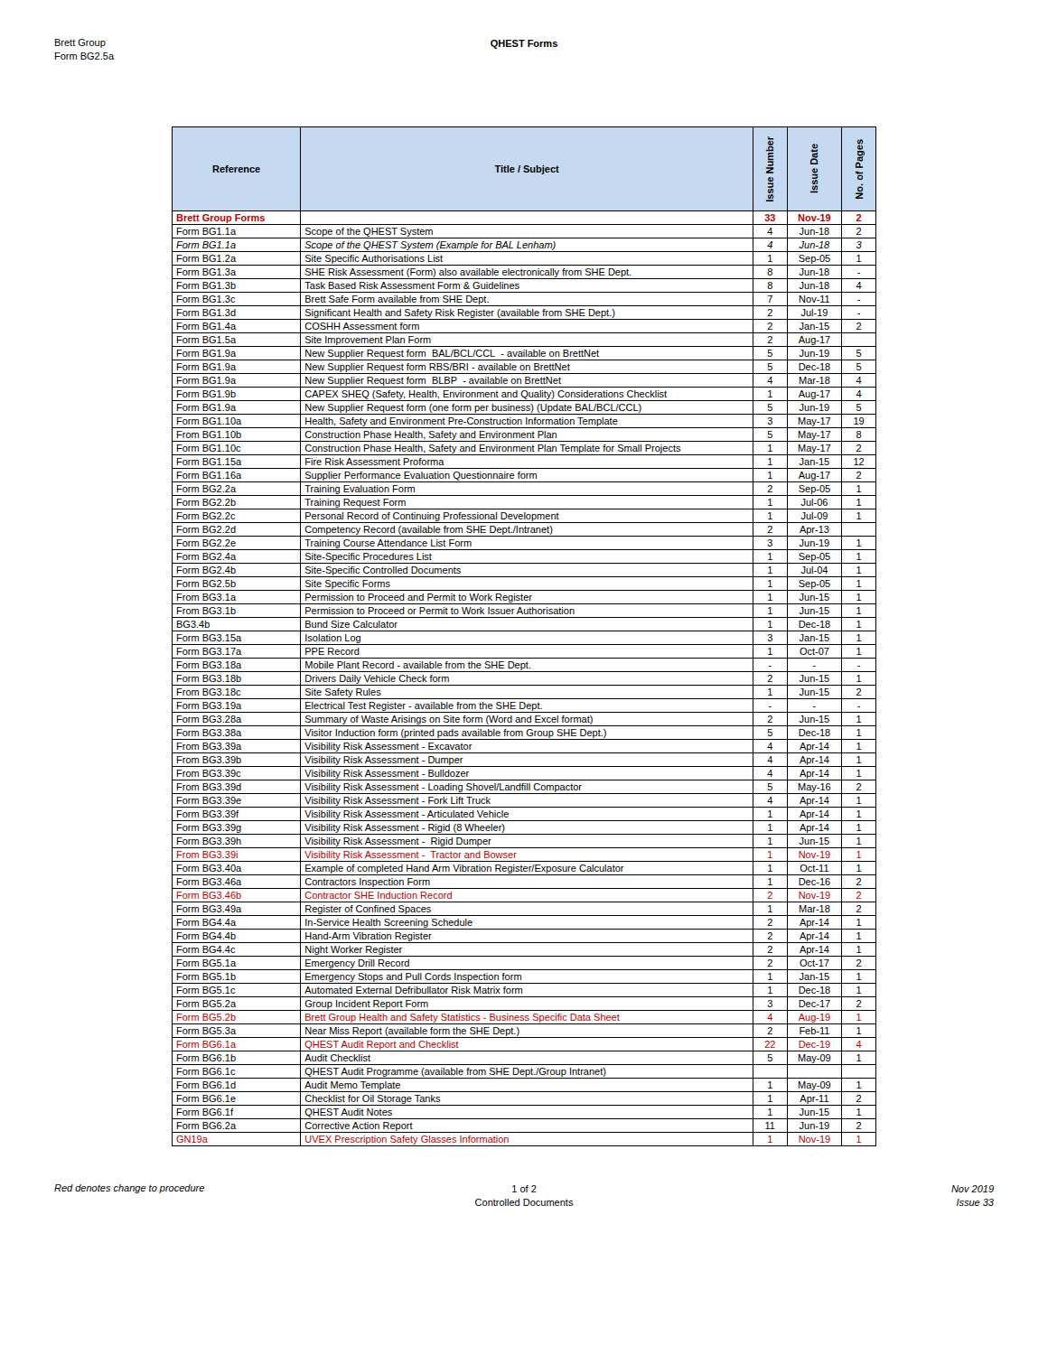Brett Group
Form BG2.5a
QHEST Forms
| Reference | Title / Subject | Issue Number | Issue Date | No. of Pages |
| --- | --- | --- | --- | --- |
| Brett Group Forms | | 33 | Nov-19 | 2 |
| Form BG1.1a | Scope of the QHEST System | 4 | Jun-18 | 2 |
| Form BG1.1a | Scope of the QHEST System (Example for BAL Lenham) | 4 | Jun-18 | 3 |
| Form BG1.2a | Site Specific Authorisations List | 1 | Sep-05 | 1 |
| Form BG1.3a | SHE Risk Assessment (Form) also available electronically from SHE Dept. | 8 | Jun-18 | - |
| Form BG1.3b | Task Based Risk Assessment Form & Guidelines | 8 | Jun-18 | 4 |
| Form BG1.3c | Brett Safe Form available from SHE Dept. | 7 | Nov-11 | - |
| Form BG1.3d | Significant Health and Safety Risk Register (available from SHE Dept.) | 2 | Jul-19 | - |
| Form BG1.4a | COSHH Assessment form | 2 | Jan-15 | 2 |
| Form BG1.5a | Site Improvement Plan Form | 2 | Aug-17 | |
| Form BG1.9a | New Supplier Request form BAL/BCL/CCL - available on BrettNet | 5 | Jun-19 | 5 |
| Form BG1.9a | New Supplier Request form RBS/BRI - available on BrettNet | 5 | Dec-18 | 5 |
| Form BG1.9a | New Supplier Request form BLBP - available on BrettNet | 4 | Mar-18 | 4 |
| Form BG1.9b | CAPEX SHEQ (Safety, Health, Environment and Quality) Considerations Checklist | 1 | Aug-17 | 4 |
| Form BG1.9a | New Supplier Request form (one form per business) (Update BAL/BCL/CCL) | 5 | Jun-19 | 5 |
| Form BG1.10a | Health, Safety and Environment Pre-Construction Information Template | 3 | May-17 | 19 |
| From BG1.10b | Construction Phase Health, Safety and Environment Plan | 5 | May-17 | 8 |
| Form BG1.10c | Construction Phase Health, Safety and Environment Plan Template for Small Projects | 1 | May-17 | 2 |
| Form BG1.15a | Fire Risk Assessment Proforma | 1 | Jan-15 | 12 |
| Form BG1.16a | Supplier Performance Evaluation Questionnaire form | 1 | Aug-17 | 2 |
| Form BG2.2a | Training Evaluation Form | 2 | Sep-05 | 1 |
| Form BG2.2b | Training Request Form | 1 | Jul-06 | 1 |
| Form BG2.2c | Personal Record of Continuing Professional Development | 1 | Jul-09 | 1 |
| Form BG2.2d | Competency Record (available from SHE Dept./Intranet) | 2 | Apr-13 | |
| Form BG2.2e | Training Course Attendance List Form | 3 | Jun-19 | 1 |
| Form BG2.4a | Site-Specific Procedures List | 1 | Sep-05 | 1 |
| Form BG2.4b | Site-Specific Controlled Documents | 1 | Jul-04 | 1 |
| Form BG2.5b | Site Specific Forms | 1 | Sep-05 | 1 |
| From BG3.1a | Permission to Proceed and Permit to Work Register | 1 | Jun-15 | 1 |
| From BG3.1b | Permission to Proceed or Permit to Work Issuer Authorisation | 1 | Jun-15 | 1 |
| BG3.4b | Bund Size Calculator | 1 | Dec-18 | 1 |
| Form BG3.15a | Isolation Log | 3 | Jan-15 | 1 |
| Form BG3.17a | PPE Record | 1 | Oct-07 | 1 |
| Form BG3.18a | Mobile Plant Record - available from the SHE Dept. | - | - | - |
| Form BG3.18b | Drivers Daily Vehicle Check form | 2 | Jun-15 | 1 |
| From BG3.18c | Site Safety Rules | 1 | Jun-15 | 2 |
| Form BG3.19a | Electrical Test Register - available from the SHE Dept. | - | - | - |
| Form BG3.28a | Summary of Waste Arisings on Site form (Word and Excel format) | 2 | Jun-15 | 1 |
| Form BG3.38a | Visitor Induction form (printed pads available from Group SHE Dept.) | 5 | Dec-18 | 1 |
| From BG3.39a | Visibility Risk Assessment - Excavator | 4 | Apr-14 | 1 |
| From BG3.39b | Visibility Risk Assessment - Dumper | 4 | Apr-14 | 1 |
| From BG3.39c | Visibility Risk Assessment - Bulldozer | 4 | Apr-14 | 1 |
| From BG3.39d | Visibility Risk Assessment - Loading Shovel/Landfill Compactor | 5 | May-16 | 2 |
| Form BG3.39e | Visibility Risk Assessment - Fork Lift Truck | 4 | Apr-14 | 1 |
| Form BG3.39f | Visibility Risk Assessment - Articulated Vehicle | 1 | Apr-14 | 1 |
| Form BG3.39g | Visibility Risk Assessment - Rigid (8 Wheeler) | 1 | Apr-14 | 1 |
| Form BG3.39h | Visibility Risk Assessment - Rigid Dumper | 1 | Jun-15 | 1 |
| From BG3.39i | Visibility Risk Assessment - Tractor and Bowser | 1 | Nov-19 | 1 |
| Form BG3.40a | Example of completed Hand Arm Vibration Register/Exposure Calculator | 1 | Oct-11 | 1 |
| Form BG3.46a | Contractors Inspection Form | 1 | Dec-16 | 2 |
| Form BG3.46b | Contractor SHE Induction Record | 2 | Nov-19 | 2 |
| Form BG3.49a | Register of Confined Spaces | 1 | Mar-18 | 2 |
| Form BG4.4a | In-Service Health Screening Schedule | 2 | Apr-14 | 1 |
| Form BG4.4b | Hand-Arm Vibration Register | 2 | Apr-14 | 1 |
| Form BG4.4c | Night Worker Register | 2 | Apr-14 | 1 |
| Form BG5.1a | Emergency Drill Record | 2 | Oct-17 | 2 |
| Form BG5.1b | Emergency Stops and Pull Cords Inspection form | 1 | Jan-15 | 1 |
| Form BG5.1c | Automated External Defribullator Risk Matrix form | 1 | Dec-18 | 1 |
| Form BG5.2a | Group Incident Report Form | 3 | Dec-17 | 2 |
| Form BG5.2b | Brett Group Health and Safety Statistics - Business Specific Data Sheet | 4 | Aug-19 | 1 |
| Form BG5.3a | Near Miss Report (available form the SHE Dept.) | 2 | Feb-11 | 1 |
| Form BG6.1a | QHEST Audit Report and Checklist | 22 | Dec-19 | 4 |
| Form BG6.1b | Audit Checklist | 5 | May-09 | 1 |
| Form BG6.1c | QHEST Audit Programme (available from SHE Dept./Group Intranet) | | | |
| Form BG6.1d | Audit Memo Template | 1 | May-09 | 1 |
| Form BG6.1e | Checklist for Oil Storage Tanks | 1 | Apr-11 | 2 |
| Form BG6.1f | QHEST Audit Notes | 1 | Jun-15 | 1 |
| Form BG6.2a | Corrective Action Report | 11 | Jun-19 | 2 |
| GN19a | UVEX Prescription Safety Glasses Information | 1 | Nov-19 | 1 |
Red denotes change to procedure
1 of 2
Controlled Documents
Nov 2019
Issue 33